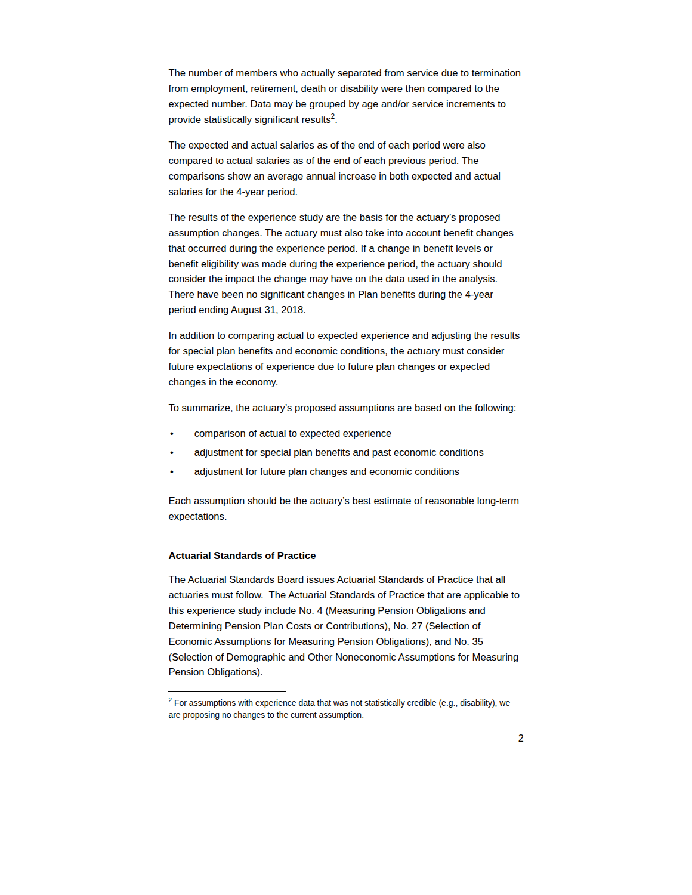The number of members who actually separated from service due to termination from employment, retirement, death or disability were then compared to the expected number. Data may be grouped by age and/or service increments to provide statistically significant results2.
The expected and actual salaries as of the end of each period were also compared to actual salaries as of the end of each previous period. The comparisons show an average annual increase in both expected and actual salaries for the 4-year period.
The results of the experience study are the basis for the actuary’s proposed assumption changes. The actuary must also take into account benefit changes that occurred during the experience period. If a change in benefit levels or benefit eligibility was made during the experience period, the actuary should consider the impact the change may have on the data used in the analysis. There have been no significant changes in Plan benefits during the 4-year period ending August 31, 2018.
In addition to comparing actual to expected experience and adjusting the results for special plan benefits and economic conditions, the actuary must consider future expectations of experience due to future plan changes or expected changes in the economy.
To summarize, the actuary’s proposed assumptions are based on the following:
comparison of actual to expected experience
adjustment for special plan benefits and past economic conditions
adjustment for future plan changes and economic conditions
Each assumption should be the actuary’s best estimate of reasonable long-term expectations.
Actuarial Standards of Practice
The Actuarial Standards Board issues Actuarial Standards of Practice that all actuaries must follow. The Actuarial Standards of Practice that are applicable to this experience study include No. 4 (Measuring Pension Obligations and Determining Pension Plan Costs or Contributions), No. 27 (Selection of Economic Assumptions for Measuring Pension Obligations), and No. 35 (Selection of Demographic and Other Noneconomic Assumptions for Measuring Pension Obligations).
2 For assumptions with experience data that was not statistically credible (e.g., disability), we are proposing no changes to the current assumption.
2